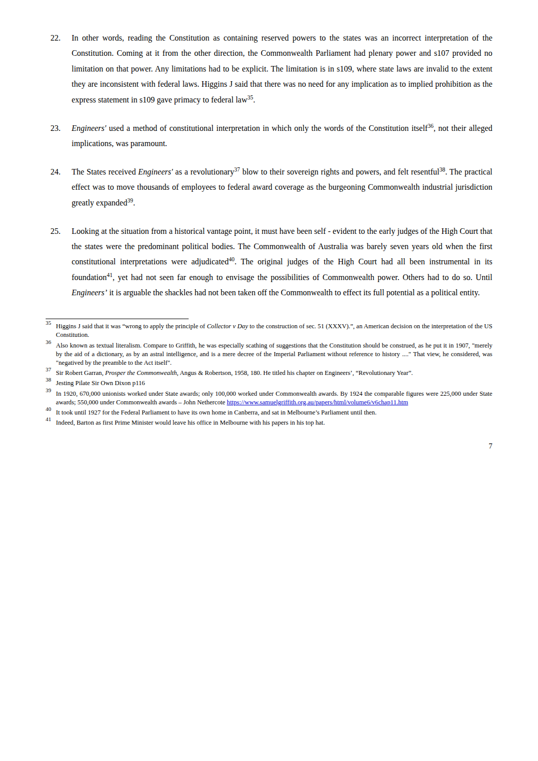In other words, reading the Constitution as containing reserved powers to the states was an incorrect interpretation of the Constitution. Coming at it from the other direction, the Commonwealth Parliament had plenary power and s107 provided no limitation on that power. Any limitations had to be explicit. The limitation is in s109, where state laws are invalid to the extent they are inconsistent with federal laws. Higgins J said that there was no need for any implication as to implied prohibition as the express statement in s109 gave primacy to federal law35.
Engineers' used a method of constitutional interpretation in which only the words of the Constitution itself36, not their alleged implications, was paramount.
The States received Engineers' as a revolutionary37 blow to their sovereign rights and powers, and felt resentful38. The practical effect was to move thousands of employees to federal award coverage as the burgeoning Commonwealth industrial jurisdiction greatly expanded39.
Looking at the situation from a historical vantage point, it must have been self - evident to the early judges of the High Court that the states were the predominant political bodies. The Commonwealth of Australia was barely seven years old when the first constitutional interpretations were adjudicated40. The original judges of the High Court had all been instrumental in its foundation41, yet had not seen far enough to envisage the possibilities of Commonwealth power. Others had to do so. Until Engineers’ it is arguable the shackles had not been taken off the Commonwealth to effect its full potential as a political entity.
35 Higgins J said that it was “wrong to apply the principle of Collector v Day to the construction of sec. 51 (XXXV).”, an American decision on the interpretation of the US Constitution.
36 Also known as textual literalism. Compare to Griffith, he was especially scathing of suggestions that the Constitution should be construed, as he put it in 1907, "merely by the aid of a dictionary, as by an astral intelligence, and is a mere decree of the Imperial Parliament without reference to history ...." That view, he considered, was "negatived by the preamble to the Act itself".
37 Sir Robert Garran, Prosper the Commonwealth, Angus & Robertson, 1958, 180. He titled his chapter on Engineers’, “Revolutionary Year”.
38 Jesting Pilate Sir Own Dixon p116
39 In 1920, 670,000 unionists worked under State awards; only 100,000 worked under Commonwealth awards. By 1924 the comparable figures were 225,000 under State awards; 550,000 under Commonwealth awards – John Nethercote https://www.samuelgriffith.org.au/papers/html/volume6/v6chap11.htm
40 It took until 1927 for the Federal Parliament to have its own home in Canberra, and sat in Melbourne’s Parliament until then.
41 Indeed, Barton as first Prime Minister would leave his office in Melbourne with his papers in his top hat.
7